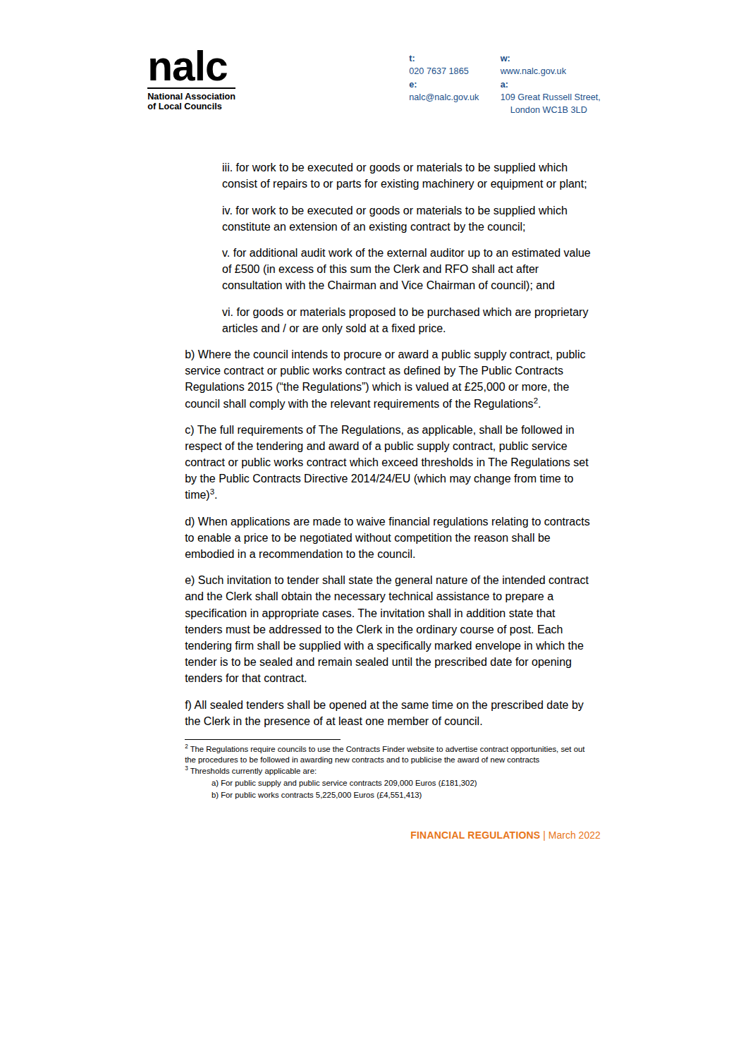nalc
National Association
of Local Councils
t: 020 7637 1865 e: nalc@nalc.gov.uk
w: www.nalc.gov.uk a: 109 Great Russell Street,
London WC1B 3LD
iii. for work to be executed or goods or materials to be supplied which consist of repairs to or parts for existing machinery or equipment or plant;
iv. for work to be executed or goods or materials to be supplied which constitute an extension of an existing contract by the council;
v. for additional audit work of the external auditor up to an estimated value of £500 (in excess of this sum the Clerk and RFO shall act after consultation with the Chairman and Vice Chairman of council); and
vi. for goods or materials proposed to be purchased which are proprietary articles and / or are only sold at a fixed price.
b) Where the council intends to procure or award a public supply contract, public service contract or public works contract as defined by The Public Contracts Regulations 2015 (“the Regulations”) which is valued at £25,000 or more, the council shall comply with the relevant requirements of the Regulations2.
c) The full requirements of The Regulations, as applicable, shall be followed in respect of the tendering and award of a public supply contract, public service contract or public works contract which exceed thresholds in The Regulations set by the Public Contracts Directive 2014/24/EU (which may change from time to time)3.
d) When applications are made to waive financial regulations relating to contracts to enable a price to be negotiated without competition the reason shall be embodied in a recommendation to the council.
e) Such invitation to tender shall state the general nature of the intended contract and the Clerk shall obtain the necessary technical assistance to prepare a specification in appropriate cases. The invitation shall in addition state that tenders must be addressed to the Clerk in the ordinary course of post. Each tendering firm shall be supplied with a specifically marked envelope in which the tender is to be sealed and remain sealed until the prescribed date for opening tenders for that contract.
f) All sealed tenders shall be opened at the same time on the prescribed date by the Clerk in the presence of at least one member of council.
2 The Regulations require councils to use the Contracts Finder website to advertise contract opportunities, set out the procedures to be followed in awarding new contracts and to publicise the award of new contracts
3 Thresholds currently applicable are:
a) For public supply and public service contracts 209,000 Euros (£181,302)
b) For public works contracts 5,225,000 Euros (£4,551,413)
FINANCIAL REGULATIONS | March 2022